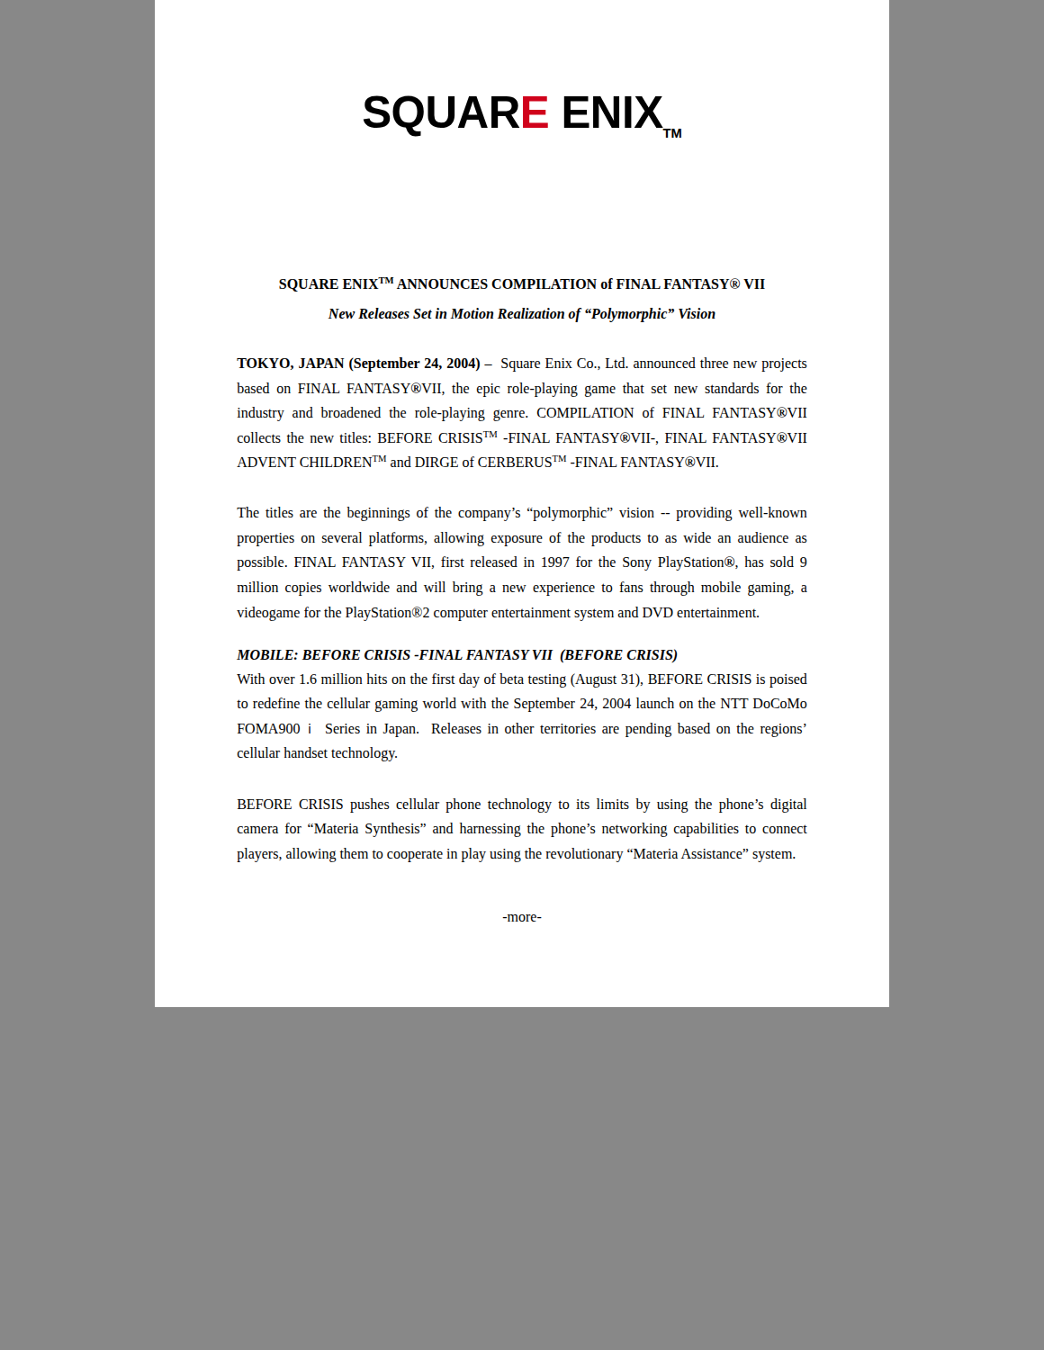SQUARE ENIXTM
SQUARE ENIXTM ANNOUNCES COMPILATION of FINAL FANTASY® VII
New Releases Set in Motion Realization of “Polymorphic” Vision
TOKYO, JAPAN (September 24, 2004) – Square Enix Co., Ltd. announced three new projects based on FINAL FANTASY®VII, the epic role-playing game that set new standards for the industry and broadened the role-playing genre. COMPILATION of FINAL FANTASY®VII collects the new titles: BEFORE CRISISTM -FINAL FANTASY®VII-, FINAL FANTASY®VII ADVENT CHILDRENTM and DIRGE of CERBERUSTM -FINAL FANTASY®VII.
The titles are the beginnings of the company’s “polymorphic” vision -- providing well-known properties on several platforms, allowing exposure of the products to as wide an audience as possible. FINAL FANTASY VII, first released in 1997 for the Sony PlayStation®, has sold 9 million copies worldwide and will bring a new experience to fans through mobile gaming, a videogame for the PlayStation®2 computer entertainment system and DVD entertainment.
MOBILE: BEFORE CRISIS -FINAL FANTASY VII (BEFORE CRISIS)
With over 1.6 million hits on the first day of beta testing (August 31), BEFORE CRISIS is poised to redefine the cellular gaming world with the September 24, 2004 launch on the NTT DoCoMo FOMA900ｉ Series in Japan. Releases in other territories are pending based on the regions’ cellular handset technology.
BEFORE CRISIS pushes cellular phone technology to its limits by using the phone’s digital camera for “Materia Synthesis” and harnessing the phone’s networking capabilities to connect players, allowing them to cooperate in play using the revolutionary “Materia Assistance” system.
-more-